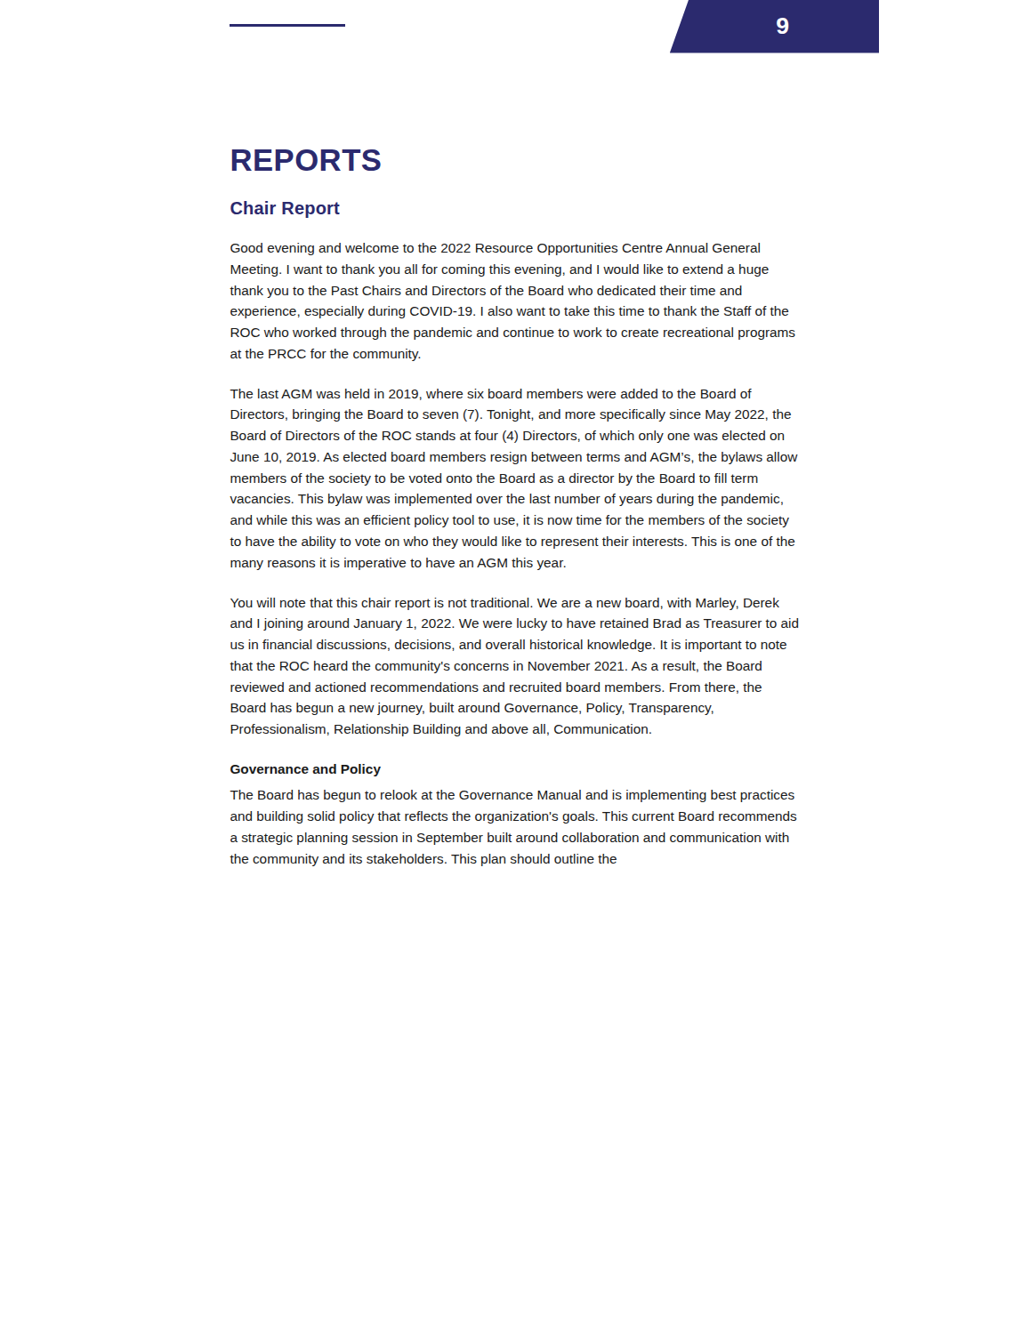9
REPORTS
Chair Report
Good evening and welcome to the 2022 Resource Opportunities Centre Annual General Meeting. I want to thank you all for coming this evening, and I would like to extend a huge thank you to the Past Chairs and Directors of the Board who dedicated their time and experience, especially during COVID-19. I also want to take this time to thank the Staff of the ROC who worked through the pandemic and continue to work to create recreational programs at the PRCC for the community.
The last AGM was held in 2019, where six board members were added to the Board of Directors, bringing the Board to seven (7). Tonight, and more specifically since May 2022, the Board of Directors of the ROC stands at four (4) Directors, of which only one was elected on June 10, 2019. As elected board members resign between terms and AGM’s, the bylaws allow members of the society to be voted onto the Board as a director by the Board to fill term vacancies. This bylaw was implemented over the last number of years during the pandemic, and while this was an efficient policy tool to use, it is now time for the members of the society to have the ability to vote on who they would like to represent their interests. This is one of the many reasons it is imperative to have an AGM this year.
You will note that this chair report is not traditional. We are a new board, with Marley, Derek and I joining around January 1, 2022. We were lucky to have retained Brad as Treasurer to aid us in financial discussions, decisions, and overall historical knowledge. It is important to note that the ROC heard the community's concerns in November 2021. As a result, the Board reviewed and actioned recommendations and recruited board members. From there, the Board has begun a new journey, built around Governance, Policy, Transparency, Professionalism, Relationship Building and above all, Communication.
Governance and Policy
The Board has begun to relook at the Governance Manual and is implementing best practices and building solid policy that reflects the organization's goals. This current Board recommends a strategic planning session in September built around collaboration and communication with the community and its stakeholders. This plan should outline the